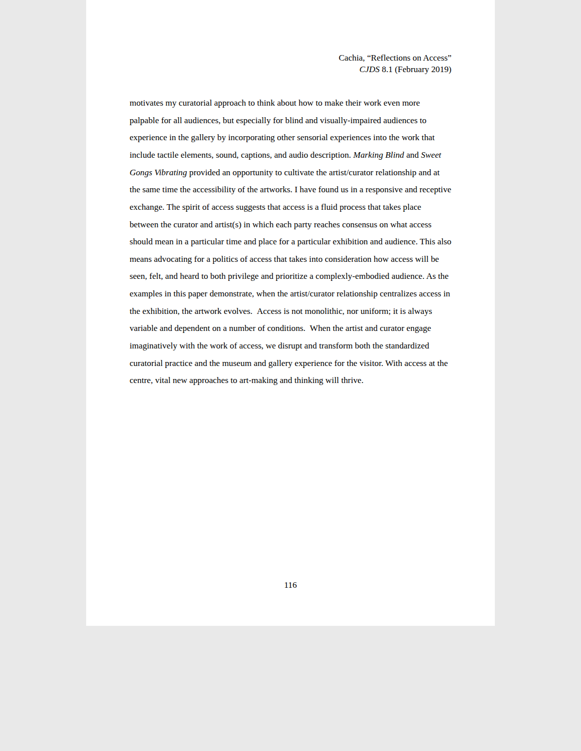Cachia, “Reflections on Access” CJDS 8.1 (February 2019)
motivates my curatorial approach to think about how to make their work even more palpable for all audiences, but especially for blind and visually-impaired audiences to experience in the gallery by incorporating other sensorial experiences into the work that include tactile elements, sound, captions, and audio description. Marking Blind and Sweet Gongs Vibrating provided an opportunity to cultivate the artist/curator relationship and at the same time the accessibility of the artworks. I have found us in a responsive and receptive exchange. The spirit of access suggests that access is a fluid process that takes place between the curator and artist(s) in which each party reaches consensus on what access should mean in a particular time and place for a particular exhibition and audience. This also means advocating for a politics of access that takes into consideration how access will be seen, felt, and heard to both privilege and prioritize a complexly-embodied audience. As the examples in this paper demonstrate, when the artist/curator relationship centralizes access in the exhibition, the artwork evolves. Access is not monolithic, nor uniform; it is always variable and dependent on a number of conditions. When the artist and curator engage imaginatively with the work of access, we disrupt and transform both the standardized curatorial practice and the museum and gallery experience for the visitor. With access at the centre, vital new approaches to art-making and thinking will thrive.
116